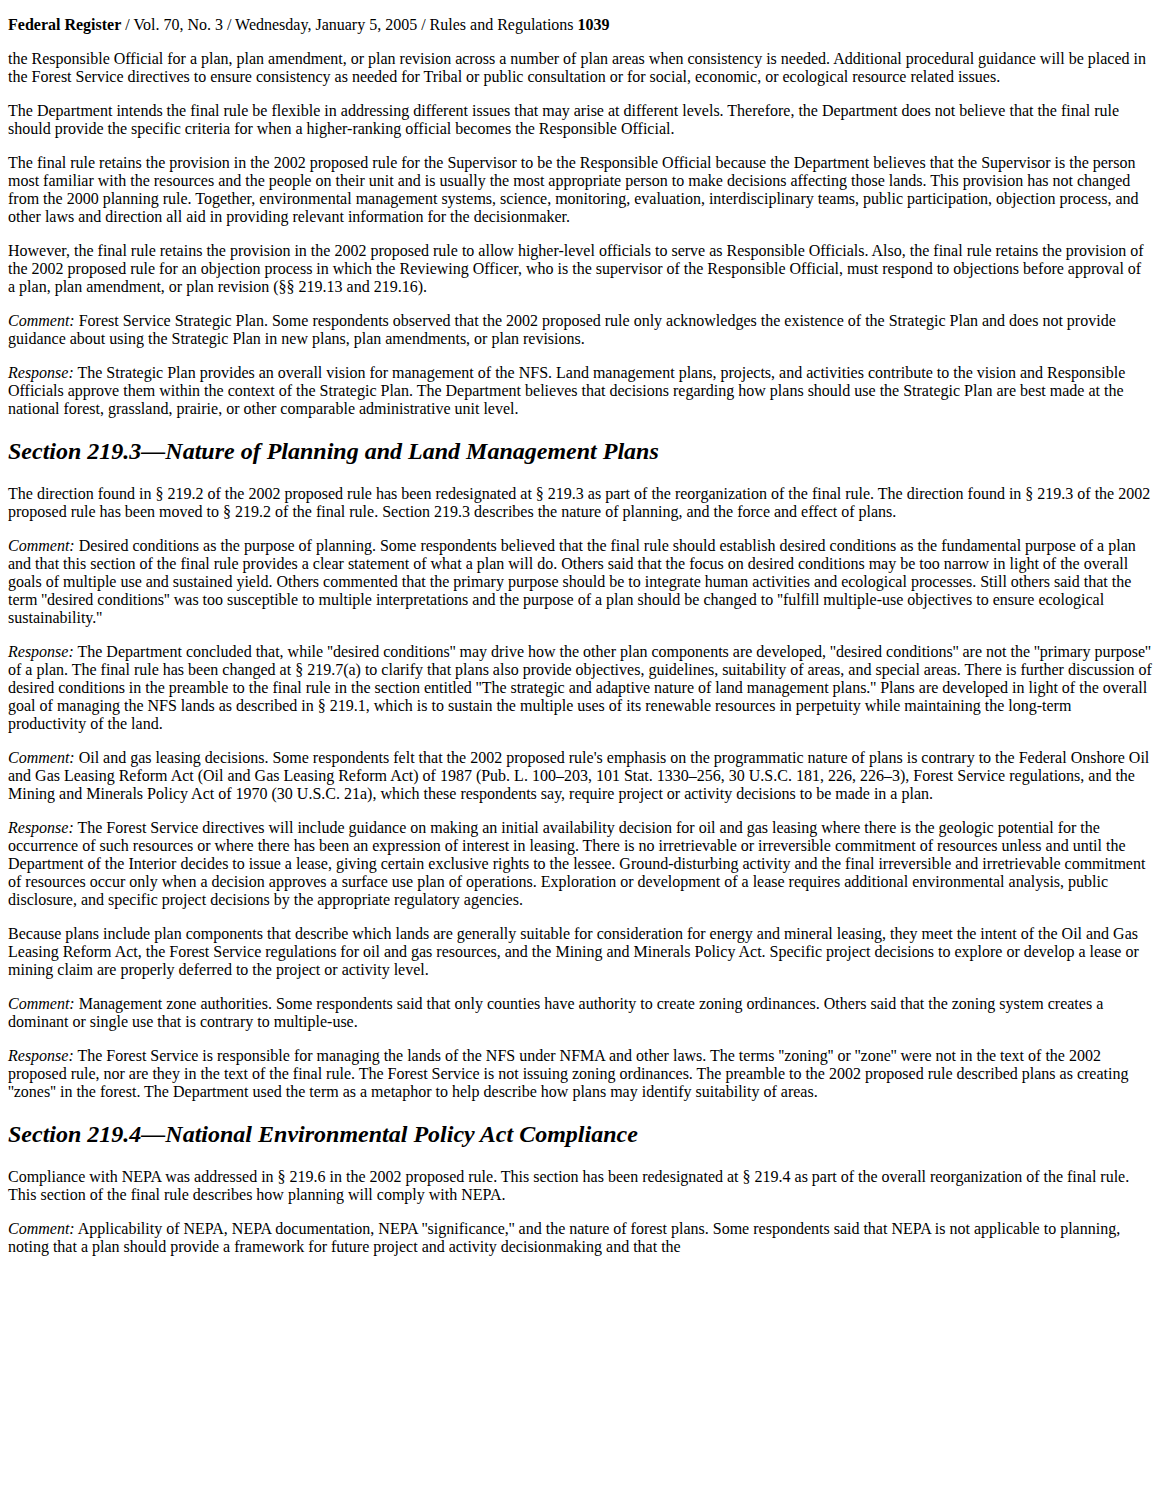Federal Register / Vol. 70, No. 3 / Wednesday, January 5, 2005 / Rules and Regulations 1039
the Responsible Official for a plan, plan amendment, or plan revision across a number of plan areas when consistency is needed. Additional procedural guidance will be placed in the Forest Service directives to ensure consistency as needed for Tribal or public consultation or for social, economic, or ecological resource related issues.
The Department intends the final rule be flexible in addressing different issues that may arise at different levels. Therefore, the Department does not believe that the final rule should provide the specific criteria for when a higher-ranking official becomes the Responsible Official.
The final rule retains the provision in the 2002 proposed rule for the Supervisor to be the Responsible Official because the Department believes that the Supervisor is the person most familiar with the resources and the people on their unit and is usually the most appropriate person to make decisions affecting those lands. This provision has not changed from the 2000 planning rule. Together, environmental management systems, science, monitoring, evaluation, interdisciplinary teams, public participation, objection process, and other laws and direction all aid in providing relevant information for the decisionmaker.
However, the final rule retains the provision in the 2002 proposed rule to allow higher-level officials to serve as Responsible Officials. Also, the final rule retains the provision of the 2002 proposed rule for an objection process in which the Reviewing Officer, who is the supervisor of the Responsible Official, must respond to objections before approval of a plan, plan amendment, or plan revision (§§ 219.13 and 219.16).
Comment: Forest Service Strategic Plan. Some respondents observed that the 2002 proposed rule only acknowledges the existence of the Strategic Plan and does not provide guidance about using the Strategic Plan in new plans, plan amendments, or plan revisions.
Response: The Strategic Plan provides an overall vision for management of the NFS. Land management plans, projects, and activities contribute to the vision and Responsible Officials approve them within the context of the Strategic Plan. The Department believes that decisions regarding how plans should use the Strategic Plan are best made at the national forest, grassland, prairie, or other comparable administrative unit level.
Section 219.3—Nature of Planning and Land Management Plans
The direction found in § 219.2 of the 2002 proposed rule has been redesignated at § 219.3 as part of the reorganization of the final rule. The direction found in § 219.3 of the 2002 proposed rule has been moved to § 219.2 of the final rule. Section 219.3 describes the nature of planning, and the force and effect of plans.
Comment: Desired conditions as the purpose of planning. Some respondents believed that the final rule should establish desired conditions as the fundamental purpose of a plan and that this section of the final rule provides a clear statement of what a plan will do. Others said that the focus on desired conditions may be too narrow in light of the overall goals of multiple use and sustained yield. Others commented that the primary purpose should be to integrate human activities and ecological processes. Still others said that the term ''desired conditions'' was too susceptible to multiple interpretations and the purpose of a plan should be changed to ''fulfill multiple-use objectives to ensure ecological sustainability.''
Response: The Department concluded that, while ''desired conditions'' may drive how the other plan components are developed, ''desired conditions'' are not the ''primary purpose'' of a plan. The final rule has been changed at § 219.7(a) to clarify that plans also provide objectives, guidelines, suitability of areas, and special areas. There is further discussion of desired conditions in the preamble to the final rule in the section entitled ''The strategic and adaptive nature of land management plans.'' Plans are developed in light of the overall goal of managing the NFS lands as described in § 219.1, which is to sustain the multiple uses of its renewable resources in perpetuity while maintaining the long-term productivity of the land.
Comment: Oil and gas leasing decisions. Some respondents felt that the 2002 proposed rule's emphasis on the programmatic nature of plans is contrary to the Federal Onshore Oil and Gas Leasing Reform Act (Oil and Gas Leasing Reform Act) of 1987 (Pub. L. 100–203, 101 Stat. 1330–256, 30 U.S.C. 181, 226, 226–3), Forest Service regulations, and the Mining and Minerals Policy Act of 1970 (30 U.S.C. 21a), which these respondents say, require project or activity decisions to be made in a plan.
Response: The Forest Service directives will include guidance on making an initial availability decision for oil and gas leasing where there is the geologic potential for the occurrence of such resources or where there has been an expression of interest in leasing. There is no irretrievable or irreversible commitment of resources unless and until the Department of the Interior decides to issue a lease, giving certain exclusive rights to the lessee. Ground-disturbing activity and the final irreversible and irretrievable commitment of resources occur only when a decision approves a surface use plan of operations. Exploration or development of a lease requires additional environmental analysis, public disclosure, and specific project decisions by the appropriate regulatory agencies.
Because plans include plan components that describe which lands are generally suitable for consideration for energy and mineral leasing, they meet the intent of the Oil and Gas Leasing Reform Act, the Forest Service regulations for oil and gas resources, and the Mining and Minerals Policy Act. Specific project decisions to explore or develop a lease or mining claim are properly deferred to the project or activity level.
Comment: Management zone authorities. Some respondents said that only counties have authority to create zoning ordinances. Others said that the zoning system creates a dominant or single use that is contrary to multiple-use.
Response: The Forest Service is responsible for managing the lands of the NFS under NFMA and other laws. The terms ''zoning'' or ''zone'' were not in the text of the 2002 proposed rule, nor are they in the text of the final rule. The Forest Service is not issuing zoning ordinances. The preamble to the 2002 proposed rule described plans as creating ''zones'' in the forest. The Department used the term as a metaphor to help describe how plans may identify suitability of areas.
Section 219.4—National Environmental Policy Act Compliance
Compliance with NEPA was addressed in § 219.6 in the 2002 proposed rule. This section has been redesignated at § 219.4 as part of the overall reorganization of the final rule. This section of the final rule describes how planning will comply with NEPA.
Comment: Applicability of NEPA, NEPA documentation, NEPA ''significance,'' and the nature of forest plans. Some respondents said that NEPA is not applicable to planning, noting that a plan should provide a framework for future project and activity decisionmaking and that the